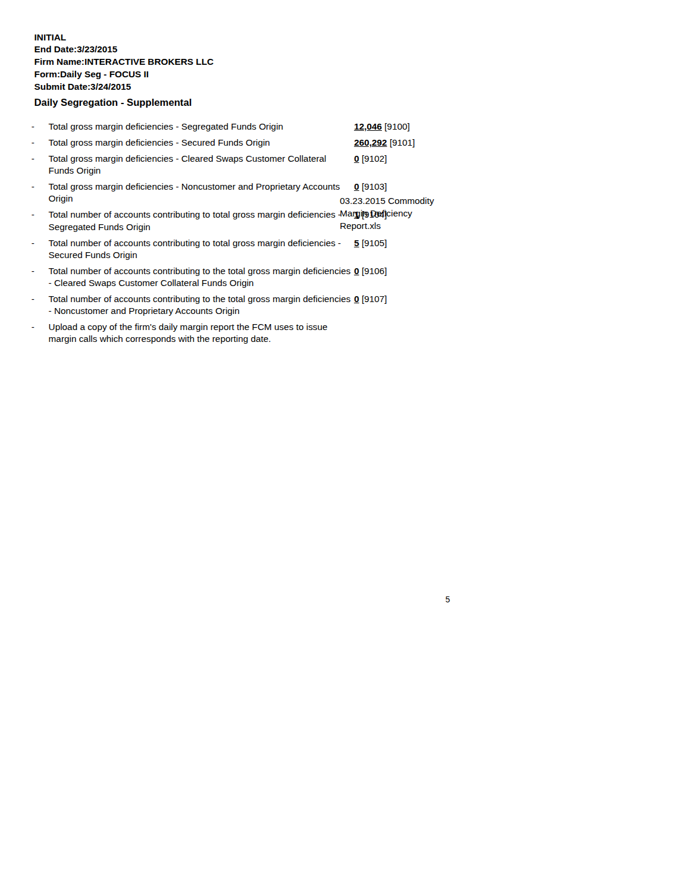INITIAL
End Date:3/23/2015
Firm Name:INTERACTIVE BROKERS LLC
Form:Daily Seg - FOCUS II
Submit Date:3/24/2015
Daily Segregation - Supplemental
| - | Total gross margin deficiencies - Segregated Funds Origin | 12,046 [9100] |
| - | Total gross margin deficiencies - Secured Funds Origin | 260,292 [9101] |
| - | Total gross margin deficiencies - Cleared Swaps Customer Collateral Funds Origin | 0 [9102] |
| - | Total gross margin deficiencies - Noncustomer and Proprietary Accounts Origin | 0 [9103] |
| - | Total number of accounts contributing to total gross margin deficiencies - Segregated Funds Origin | 1 [9104] |
| - | Total number of accounts contributing to total gross margin deficiencies - Secured Funds Origin | 5 [9105] |
| - | Total number of accounts contributing to the total gross margin deficiencies - Cleared Swaps Customer Collateral Funds Origin | 0 [9106] |
| - | Total number of accounts contributing to the total gross margin deficiencies - Noncustomer and Proprietary Accounts Origin | 0 [9107] |
| - | Upload a copy of the firm's daily margin report the FCM uses to issue margin calls which corresponds with the reporting date. | |
03.23.2015 Commodity Margin Deficiency Report.xls
5